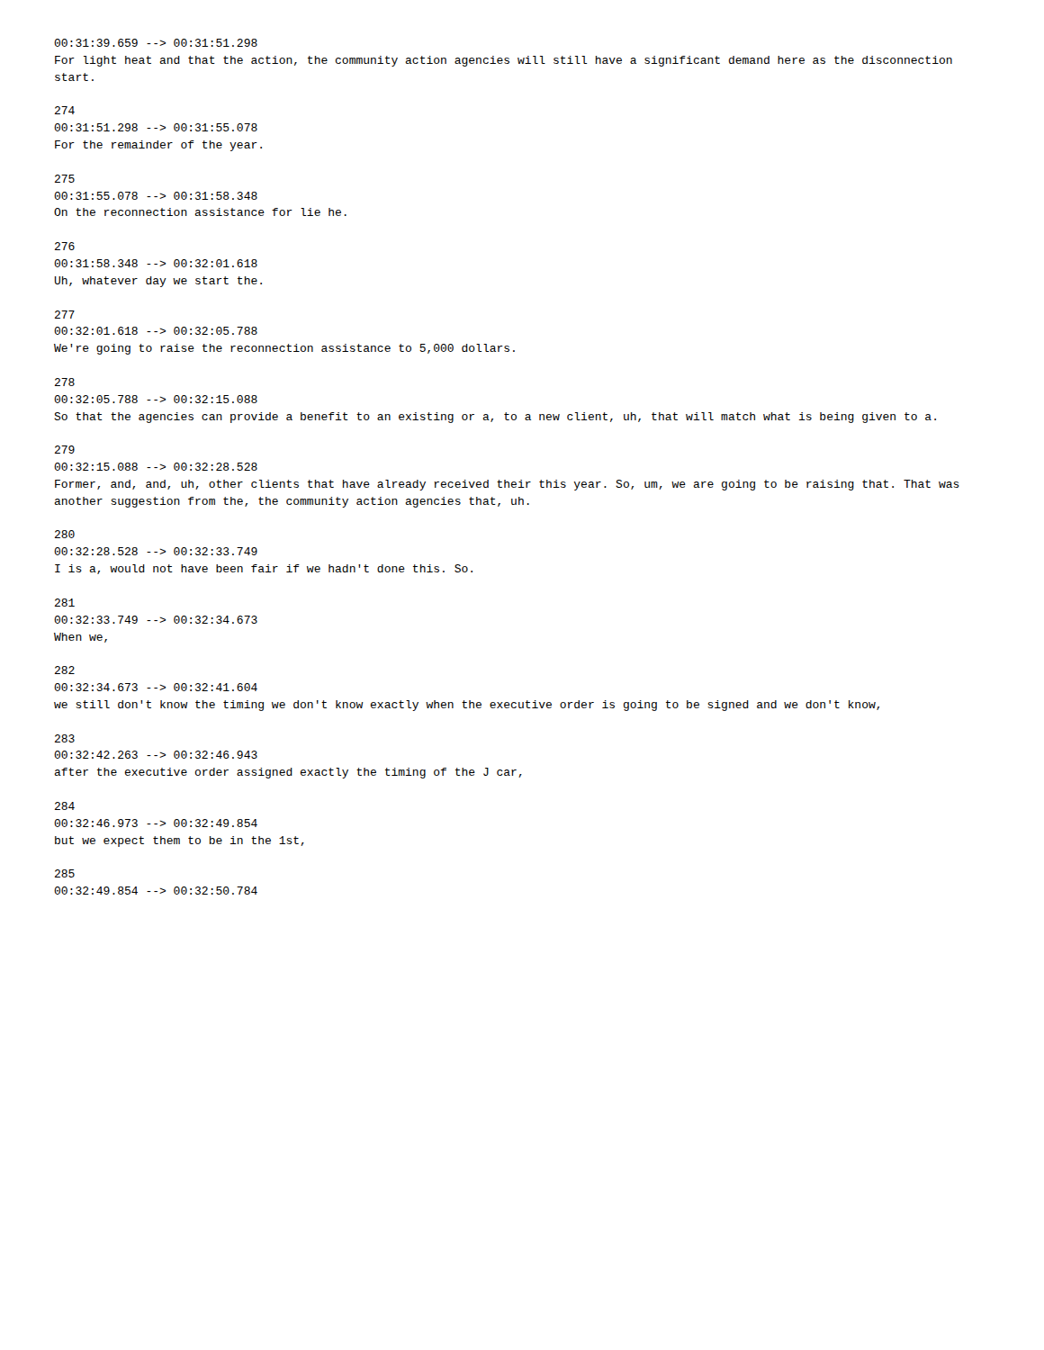00:31:39.659 --> 00:31:51.298
For light heat and that the action, the community action agencies will still have a significant demand here as the disconnection start.
274
00:31:51.298 --> 00:31:55.078
For the remainder of the year.
275
00:31:55.078 --> 00:31:58.348
On the reconnection assistance for lie he.
276
00:31:58.348 --> 00:32:01.618
Uh, whatever day we start the.
277
00:32:01.618 --> 00:32:05.788
We're going to raise the reconnection assistance to 5,000 dollars.
278
00:32:05.788 --> 00:32:15.088
So that the agencies can provide a benefit to an existing or a, to a new client, uh, that will match what is being given to a.
279
00:32:15.088 --> 00:32:28.528
Former, and, and, uh, other clients that have already received their this year. So, um, we are going to be raising that. That was another suggestion from the, the community action agencies that, uh.
280
00:32:28.528 --> 00:32:33.749
I is a, would not have been fair if we hadn't done this. So.
281
00:32:33.749 --> 00:32:34.673
When we,
282
00:32:34.673 --> 00:32:41.604
we still don't know the timing we don't know exactly when the executive order is going to be signed and we don't know,
283
00:32:42.263 --> 00:32:46.943
after the executive order assigned exactly the timing of the J car,
284
00:32:46.973 --> 00:32:49.854
but we expect them to be in the 1st,
285
00:32:49.854 --> 00:32:50.784